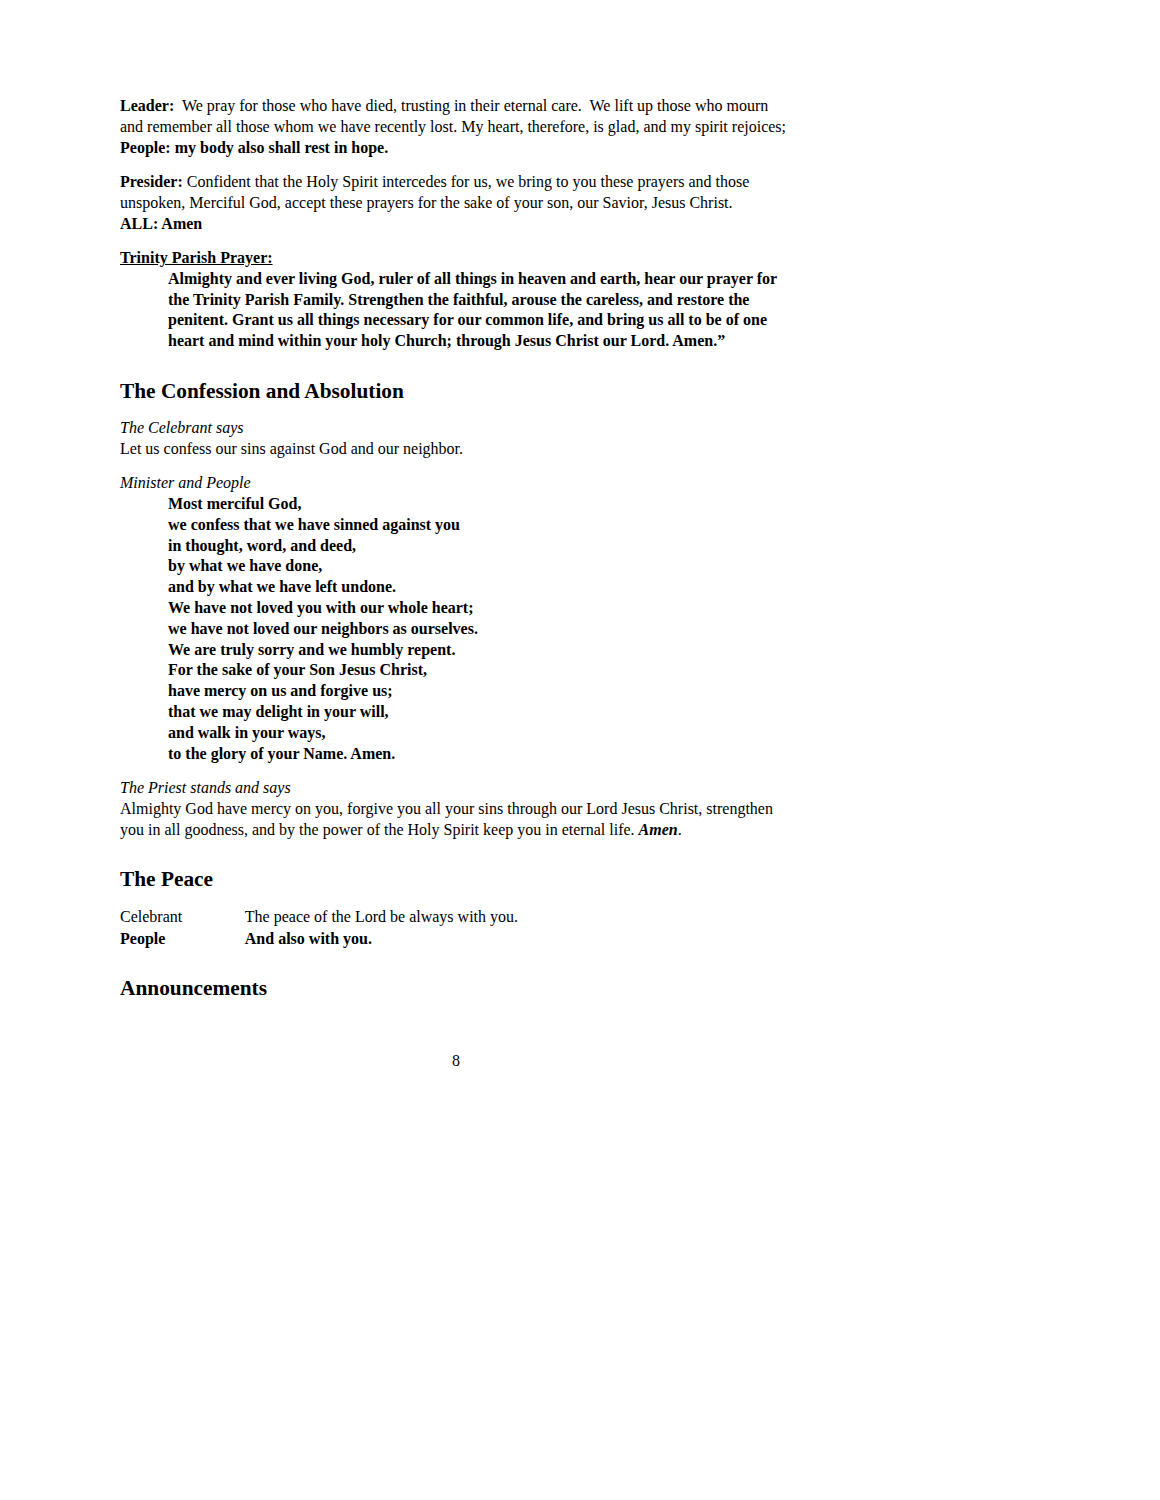Leader: We pray for those who have died, trusting in their eternal care. We lift up those who mourn and remember all those whom we have recently lost. My heart, therefore, is glad, and my spirit rejoices;
People: my body also shall rest in hope.
Presider: Confident that the Holy Spirit intercedes for us, we bring to you these prayers and those unspoken, Merciful God, accept these prayers for the sake of your son, our Savior, Jesus Christ.
ALL: Amen
Trinity Parish Prayer:
Almighty and ever living God, ruler of all things in heaven and earth, hear our prayer for the Trinity Parish Family. Strengthen the faithful, arouse the careless, and restore the penitent. Grant us all things necessary for our common life, and bring us all to be of one heart and mind within your holy Church; through Jesus Christ our Lord. Amen.”
The Confession and Absolution
The Celebrant says
Let us confess our sins against God and our neighbor.
Minister and People
Most merciful God,
we confess that we have sinned against you
in thought, word, and deed,
by what we have done,
and by what we have left undone.
We have not loved you with our whole heart;
we have not loved our neighbors as ourselves.
We are truly sorry and we humbly repent.
For the sake of your Son Jesus Christ,
have mercy on us and forgive us;
that we may delight in your will,
and walk in your ways,
to the glory of your Name. Amen.
The Priest stands and says
Almighty God have mercy on you, forgive you all your sins through our Lord Jesus Christ, strengthen you in all goodness, and by the power of the Holy Spirit keep you in eternal life. Amen.
The Peace
Celebrant The peace of the Lord be always with you.
People And also with you.
Announcements
8